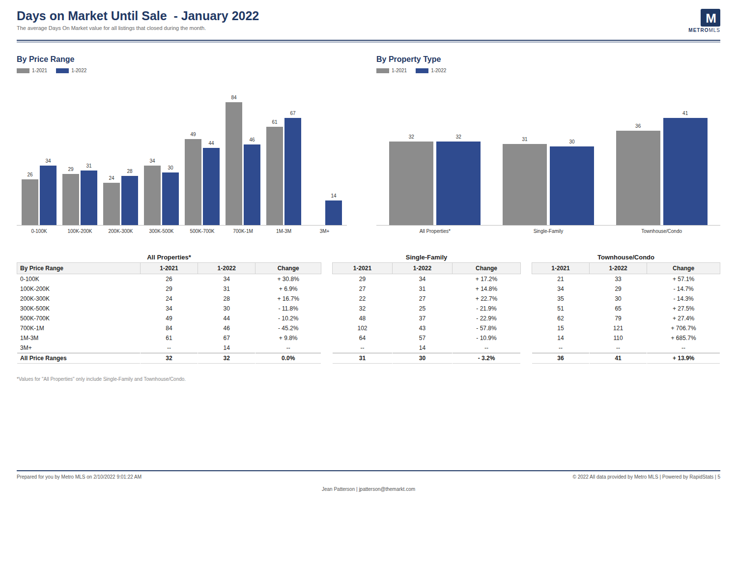Days on Market Until Sale - January 2022
The average Days On Market value for all listings that closed during the month.
M METROMLS
By Price Range
1-2021 1-2022
26
34
29
31
24
28
34
30
49
44
84
46
61
67
14
0-100K
100K-200K
200K-300K
300K-500K
500K-700K
700K-1M
1M-3M
3M+
By Property Type
1-2021 1-2022
32
32
31
30
36
41
All Properties*
Single-Family
Townhouse/Condo
All Properties*
| By Price Range | 1-2021 | 1-2022 | Change |
| --- | --- | --- | --- |
| 0-100K | 26 | 34 | + 30.8% |
| 100K-200K | 29 | 31 | + 6.9% |
| 200K-300K | 24 | 28 | + 16.7% |
| 300K-500K | 34 | 30 | - 11.8% |
| 500K-700K | 49 | 44 | - 10.2% |
| 700K-1M | 84 | 46 | - 45.2% |
| 1M-3M | 61 | 67 | + 9.8% |
| 3M+ | -- | 14 | -- |
| All Price Ranges | 32 | 32 | 0.0% |
Single-Family
| 1-2021 | 1-2022 | Change |
| --- | --- | --- |
| 29 | 34 | + 17.2% |
| 27 | 31 | + 14.8% |
| 22 | 27 | + 22.7% |
| 32 | 25 | - 21.9% |
| 48 | 37 | - 22.9% |
| 102 | 43 | - 57.8% |
| 64 | 57 | - 10.9% |
| -- | 14 | -- |
| 31 | 30 | - 3.2% |
Townhouse/Condo
| 1-2021 | 1-2022 | Change |
| --- | --- | --- |
| 21 | 33 | + 57.1% |
| 34 | 29 | - 14.7% |
| 35 | 30 | - 14.3% |
| 51 | 65 | + 27.5% |
| 62 | 79 | + 27.4% |
| 15 | 121 | + 706.7% |
| 14 | 110 | + 685.7% |
| -- | -- | -- |
| 36 | 41 | + 13.9% |
*Values for "All Properties" only include Single-Family and Townhouse/Condo.
Prepared for you by Metro MLS on 2/10/2022 9:01:22 AM
© 2022 All data provided by Metro MLS | Powered by RapidStats | 5
Jean Patterson | jpatterson@themarkt.com